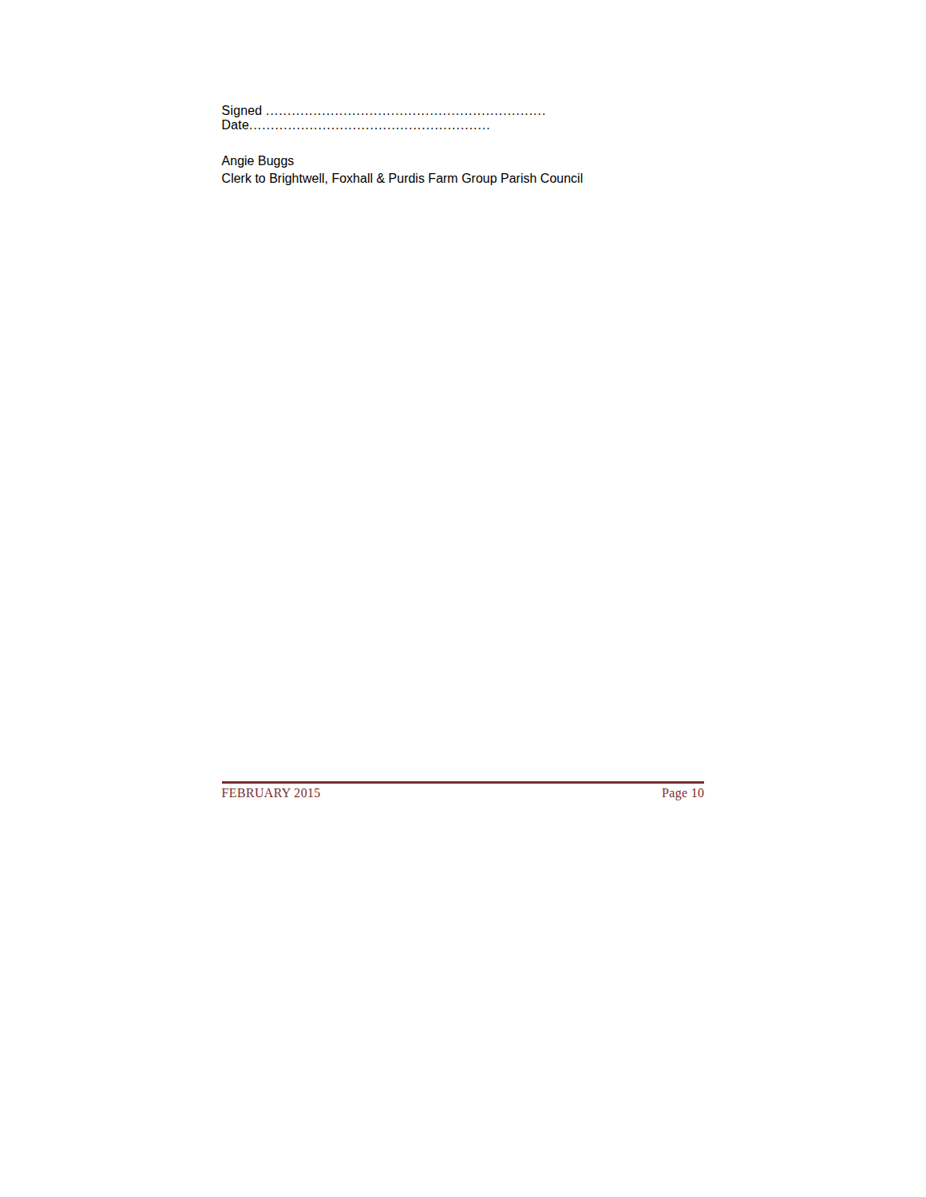Signed ................................................................. Date........................................................
Angie Buggs
Clerk to Brightwell, Foxhall & Purdis Farm Group Parish Council
FEBRUARY 2015 Page 10